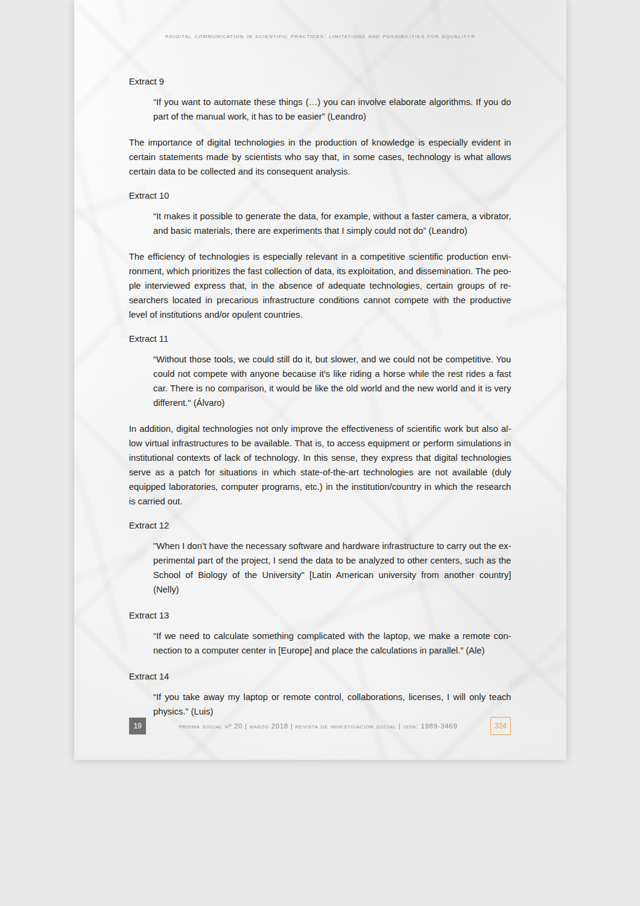«Digital communication in scientific practices: Limitations and possibilities for equality»
Extract 9
“If you want to automate these things (…) you can involve elaborate algorithms. If you do part of the manual work, it has to be easier” (Leandro)
The importance of digital technologies in the production of knowledge is especially evident in certain statements made by scientists who say that, in some cases, technology is what allows certain data to be collected and its consequent analysis.
Extract 10
“It makes it possible to generate the data, for example, without a faster camera, a vibrator, and basic materials, there are experiments that I simply could not do” (Leandro)
The efficiency of technologies is especially relevant in a competitive scientific production environment, which prioritizes the fast collection of data, its exploitation, and dissemination. The people interviewed express that, in the absence of adequate technologies, certain groups of researchers located in precarious infrastructure conditions cannot compete with the productive level of institutions and/or opulent countries.
Extract 11
“Without those tools, we could still do it, but slower, and we could not be competitive. You could not compete with anyone because it's like riding a horse while the rest rides a fast car. There is no comparison, it would be like the old world and the new world and it is very different." (Álvaro)
In addition, digital technologies not only improve the effectiveness of scientific work but also allow virtual infrastructures to be available. That is, to access equipment or perform simulations in institutional contexts of lack of technology. In this sense, they express that digital technologies serve as a patch for situations in which state-of-the-art technologies are not available (duly equipped laboratories, computer programs, etc.) in the institution/country in which the research is carried out.
Extract 12
"When I don’t have the necessary software and hardware infrastructure to carry out the experimental part of the project, I send the data to be analyzed to other centers, such as the School of Biology of the University" [Latin American university from another country] (Nelly)
Extract 13
“If we need to calculate something complicated with the laptop, we make a remote connection to a computer center in [Europe] and place the calculations in parallel.” (Ale)
Extract 14
“If you take away my laptop or remote control, collaborations, licenses, I will only teach physics.” (Luis)
19
Prisma Social Nº 20 | marzo 2018 | Revista de Investigación Social | ISSN: 1989-3469
324